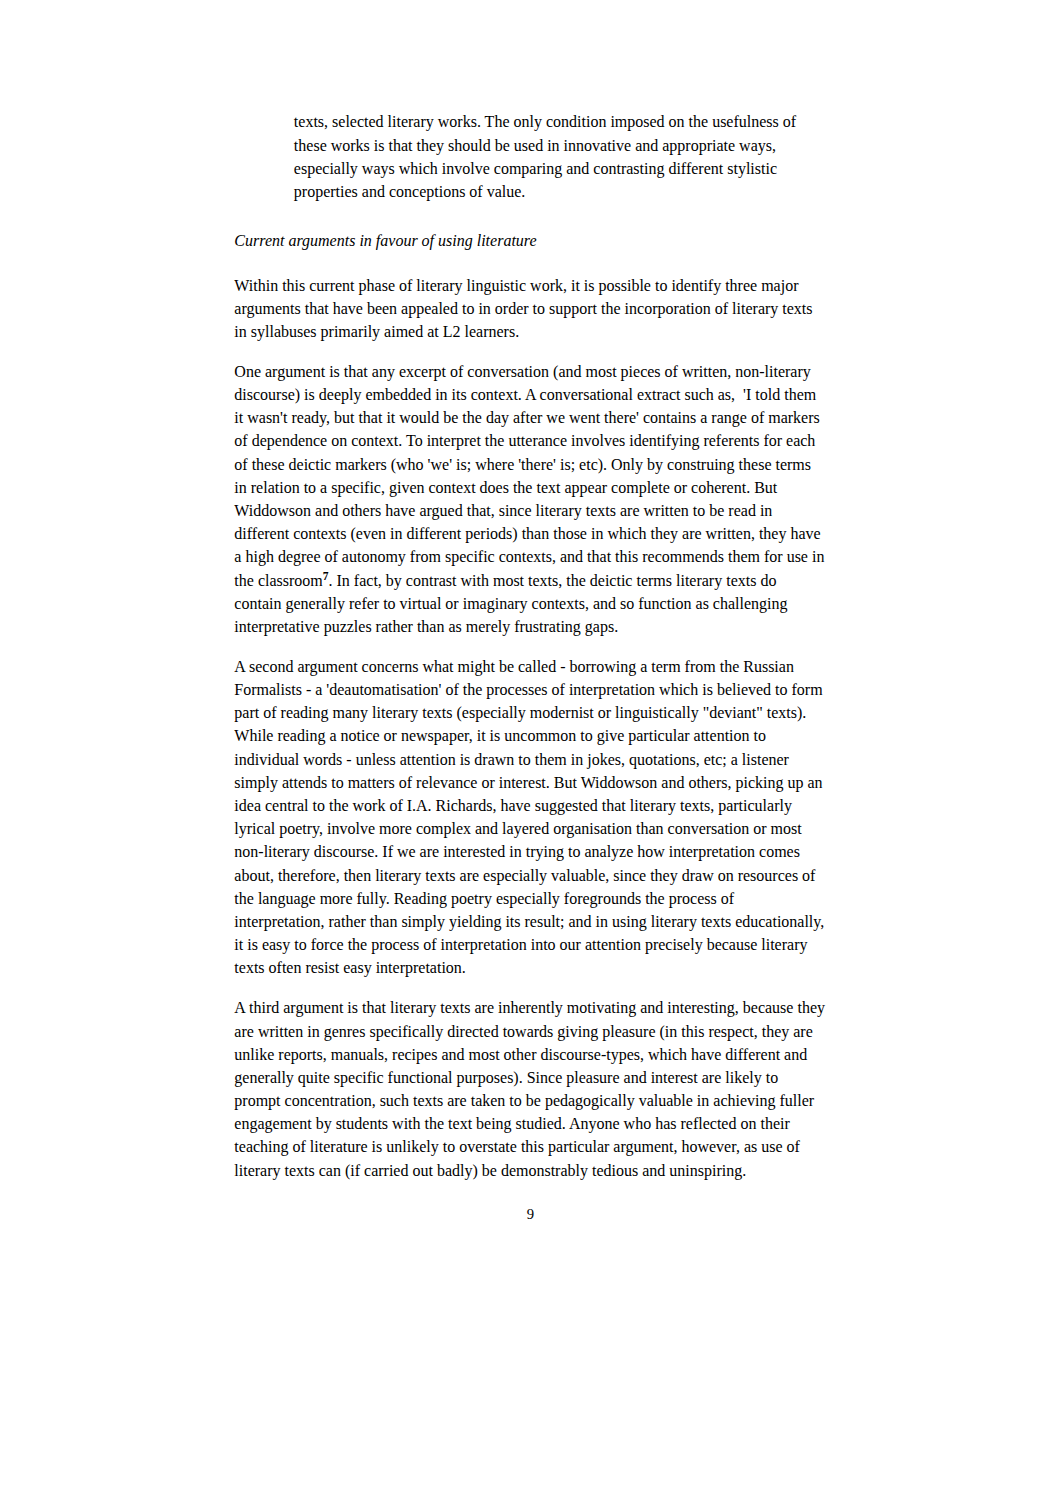texts, selected literary works. The only condition imposed on the usefulness of these works is that they should be used in innovative and appropriate ways, especially ways which involve comparing and contrasting different stylistic properties and conceptions of value.
Current arguments in favour of using literature
Within this current phase of literary linguistic work, it is possible to identify three major arguments that have been appealed to in order to support the incorporation of literary texts in syllabuses primarily aimed at L2 learners.
One argument is that any excerpt of conversation (and most pieces of written, non-literary discourse) is deeply embedded in its context. A conversational extract such as, 'I told them it wasn't ready, but that it would be the day after we went there' contains a range of markers of dependence on context. To interpret the utterance involves identifying referents for each of these deictic markers (who 'we' is; where 'there' is; etc). Only by construing these terms in relation to a specific, given context does the text appear complete or coherent. But Widdowson and others have argued that, since literary texts are written to be read in different contexts (even in different periods) than those in which they are written, they have a high degree of autonomy from specific contexts, and that this recommends them for use in the classroom7. In fact, by contrast with most texts, the deictic terms literary texts do contain generally refer to virtual or imaginary contexts, and so function as challenging interpretative puzzles rather than as merely frustrating gaps.
A second argument concerns what might be called - borrowing a term from the Russian Formalists - a 'deautomatisation' of the processes of interpretation which is believed to form part of reading many literary texts (especially modernist or linguistically "deviant" texts). While reading a notice or newspaper, it is uncommon to give particular attention to individual words - unless attention is drawn to them in jokes, quotations, etc; a listener simply attends to matters of relevance or interest. But Widdowson and others, picking up an idea central to the work of I.A. Richards, have suggested that literary texts, particularly lyrical poetry, involve more complex and layered organisation than conversation or most non-literary discourse. If we are interested in trying to analyze how interpretation comes about, therefore, then literary texts are especially valuable, since they draw on resources of the language more fully. Reading poetry especially foregrounds the process of interpretation, rather than simply yielding its result; and in using literary texts educationally, it is easy to force the process of interpretation into our attention precisely because literary texts often resist easy interpretation.
A third argument is that literary texts are inherently motivating and interesting, because they are written in genres specifically directed towards giving pleasure (in this respect, they are unlike reports, manuals, recipes and most other discourse-types, which have different and generally quite specific functional purposes). Since pleasure and interest are likely to prompt concentration, such texts are taken to be pedagogically valuable in achieving fuller engagement by students with the text being studied. Anyone who has reflected on their teaching of literature is unlikely to overstate this particular argument, however, as use of literary texts can (if carried out badly) be demonstrably tedious and uninspiring.
9